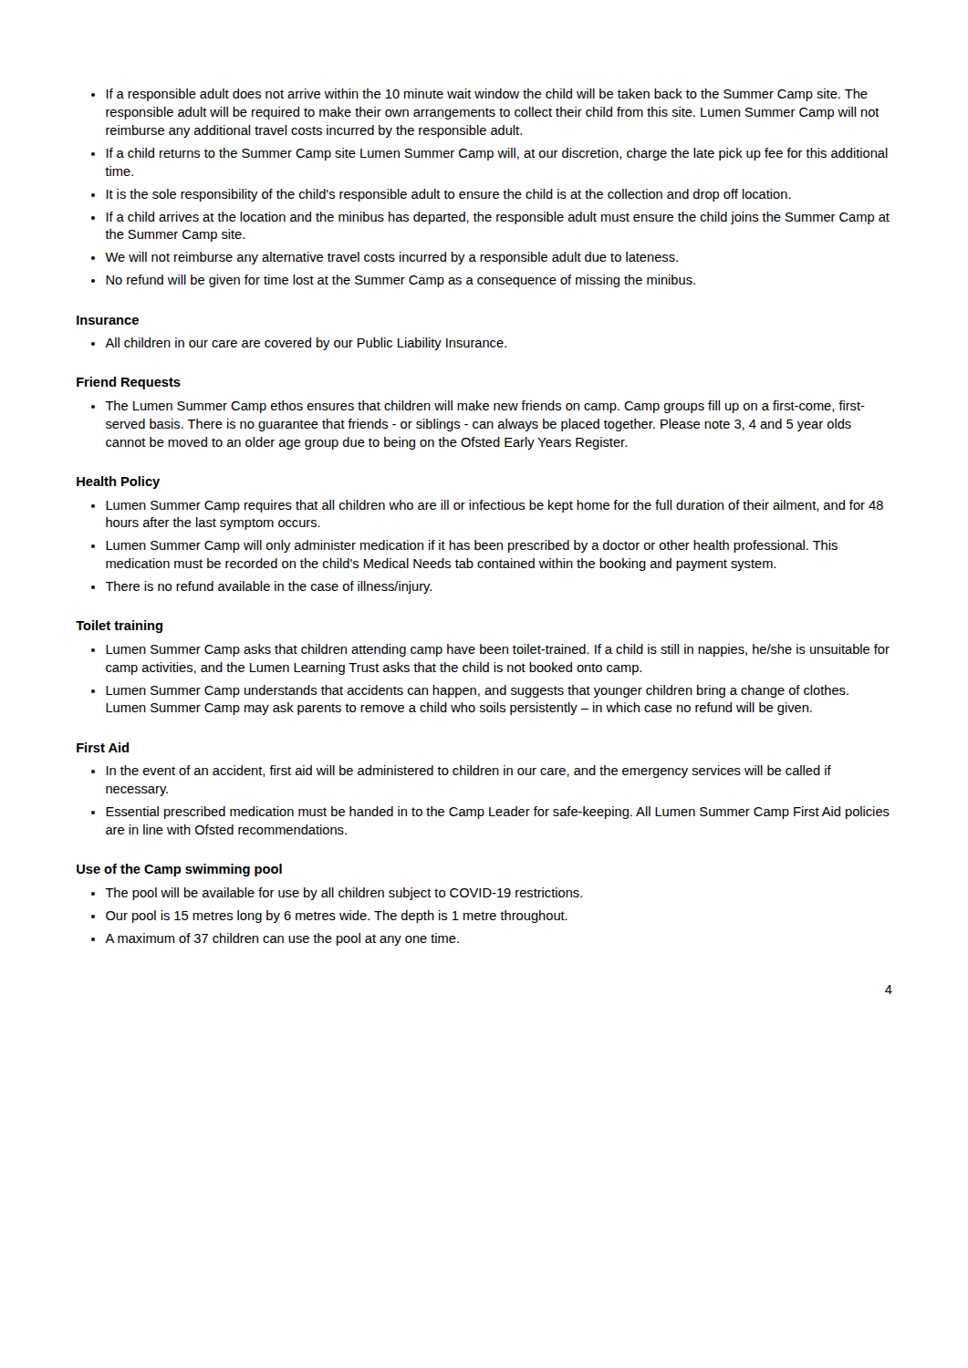If a responsible adult does not arrive within the 10 minute wait window the child will be taken back to the Summer Camp site. The responsible adult will be required to make their own arrangements to collect their child from this site. Lumen Summer Camp will not reimburse any additional travel costs incurred by the responsible adult.
If a child returns to the Summer Camp site Lumen Summer Camp will, at our discretion, charge the late pick up fee for this additional time.
It is the sole responsibility of the child's responsible adult to ensure the child is at the collection and drop off location.
If a child arrives at the location and the minibus has departed, the responsible adult must ensure the child joins the Summer Camp at the Summer Camp site.
We will not reimburse any alternative travel costs incurred by a responsible adult due to lateness.
No refund will be given for time lost at the Summer Camp as a consequence of missing the minibus.
Insurance
All children in our care are covered by our Public Liability Insurance.
Friend Requests
The Lumen Summer Camp ethos ensures that children will make new friends on camp. Camp groups fill up on a first-come, first-served basis. There is no guarantee that friends - or siblings - can always be placed together. Please note 3, 4 and 5 year olds cannot be moved to an older age group due to being on the Ofsted Early Years Register.
Health Policy
Lumen Summer Camp requires that all children who are ill or infectious be kept home for the full duration of their ailment, and for 48 hours after the last symptom occurs.
Lumen Summer Camp will only administer medication if it has been prescribed by a doctor or other health professional. This medication must be recorded on the child's Medical Needs tab contained within the booking and payment system.
There is no refund available in the case of illness/injury.
Toilet training
Lumen Summer Camp asks that children attending camp have been toilet-trained. If a child is still in nappies, he/she is unsuitable for camp activities, and the Lumen Learning Trust asks that the child is not booked onto camp.
Lumen Summer Camp understands that accidents can happen, and suggests that younger children bring a change of clothes. Lumen Summer Camp may ask parents to remove a child who soils persistently – in which case no refund will be given.
First Aid
In the event of an accident, first aid will be administered to children in our care, and the emergency services will be called if necessary.
Essential prescribed medication must be handed in to the Camp Leader for safe-keeping. All Lumen Summer Camp First Aid policies are in line with Ofsted recommendations.
Use of the Camp swimming pool
The pool will be available for use by all children subject to COVID-19 restrictions.
Our pool is 15 metres long by 6 metres wide. The depth is 1 metre throughout.
A maximum of 37 children can use the pool at any one time.
4